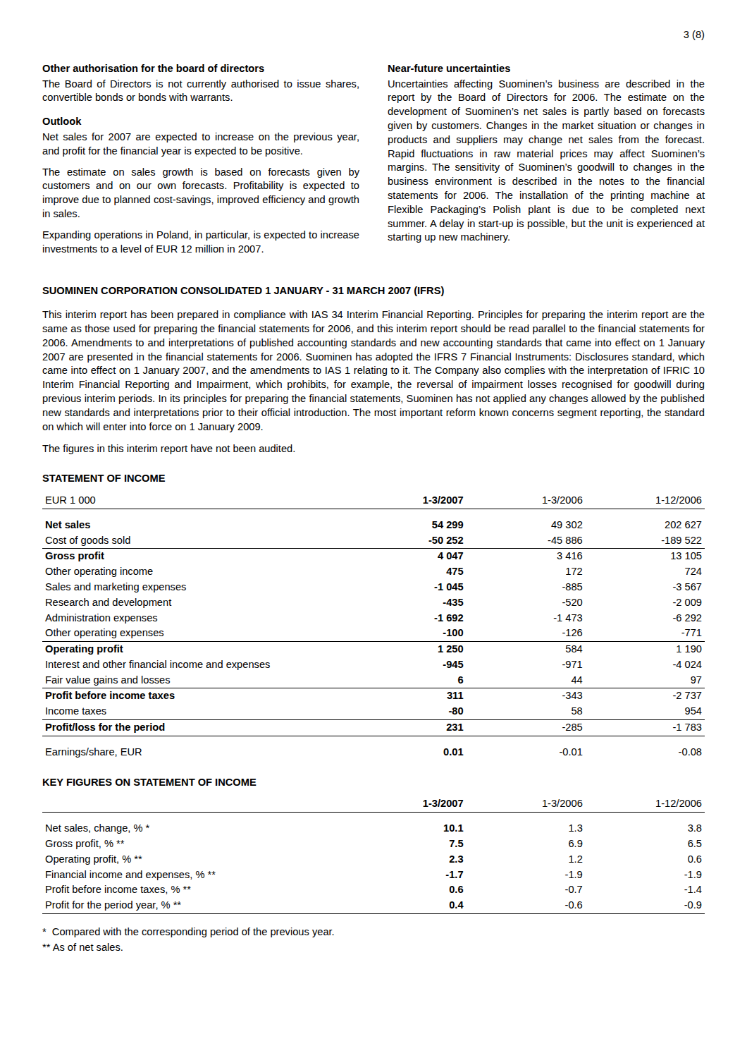3 (8)
Other authorisation for the board of directors
The Board of Directors is not currently authorised to issue shares, convertible bonds or bonds with warrants.
Outlook
Net sales for 2007 are expected to increase on the previous year, and profit for the financial year is expected to be positive.
The estimate on sales growth is based on forecasts given by customers and on our own forecasts. Profitability is expected to improve due to planned cost-savings, improved efficiency and growth in sales.
Expanding operations in Poland, in particular, is expected to increase investments to a level of EUR 12 million in 2007.
Near-future uncertainties
Uncertainties affecting Suominen’s business are described in the report by the Board of Directors for 2006. The estimate on the development of Suominen’s net sales is partly based on forecasts given by customers. Changes in the market situation or changes in products and suppliers may change net sales from the forecast. Rapid fluctuations in raw material prices may affect Suominen’s margins. The sensitivity of Suominen’s goodwill to changes in the business environment is described in the notes to the financial statements for 2006. The installation of the printing machine at Flexible Packaging’s Polish plant is due to be completed next summer. A delay in start-up is possible, but the unit is experienced at starting up new machinery.
SUOMINEN CORPORATION CONSOLIDATED 1 JANUARY - 31 MARCH 2007 (IFRS)
This interim report has been prepared in compliance with IAS 34 Interim Financial Reporting. Principles for preparing the interim report are the same as those used for preparing the financial statements for 2006, and this interim report should be read parallel to the financial statements for 2006. Amendments to and interpretations of published accounting standards and new accounting standards that came into effect on 1 January 2007 are presented in the financial statements for 2006. Suominen has adopted the IFRS 7 Financial Instruments: Disclosures standard, which came into effect on 1 January 2007, and the amendments to IAS 1 relating to it. The Company also complies with the interpretation of IFRIC 10 Interim Financial Reporting and Impairment, which prohibits, for example, the reversal of impairment losses recognised for goodwill during previous interim periods. In its principles for preparing the financial statements, Suominen has not applied any changes allowed by the published new standards and interpretations prior to their official introduction. The most important reform known concerns segment reporting, the standard on which will enter into force on 1 January 2009.
The figures in this interim report have not been audited.
STATEMENT OF INCOME
| EUR 1 000 | 1-3/2007 | 1-3/2006 | 1-12/2006 |
| --- | --- | --- | --- |
| Net sales | 54 299 | 49 302 | 202 627 |
| Cost of goods sold | -50 252 | -45 886 | -189 522 |
| Gross profit | 4 047 | 3 416 | 13 105 |
| Other operating income | 475 | 172 | 724 |
| Sales and marketing expenses | -1 045 | -885 | -3 567 |
| Research and development | -435 | -520 | -2 009 |
| Administration expenses | -1 692 | -1 473 | -6 292 |
| Other operating expenses | -100 | -126 | -771 |
| Operating profit | 1 250 | 584 | 1 190 |
| Interest and other financial income and expenses | -945 | -971 | -4 024 |
| Fair value gains and losses | 6 | 44 | 97 |
| Profit before income taxes | 311 | -343 | -2 737 |
| Income taxes | -80 | 58 | 954 |
| Profit/loss for the period | 231 | -285 | -1 783 |
| Earnings/share, EUR | 0.01 | -0.01 | -0.08 |
KEY FIGURES ON STATEMENT OF INCOME
| | 1-3/2007 | 1-3/2006 | 1-12/2006 |
| --- | --- | --- | --- |
| Net sales, change, % * | 10.1 | 1.3 | 3.8 |
| Gross profit, % ** | 7.5 | 6.9 | 6.5 |
| Operating profit, % ** | 2.3 | 1.2 | 0.6 |
| Financial income and expenses, % ** | -1.7 | -1.9 | -1.9 |
| Profit before income taxes, % ** | 0.6 | -0.7 | -1.4 |
| Profit for the period year, % ** | 0.4 | -0.6 | -0.9 |
* Compared with the corresponding period of the previous year.
** As of net sales.